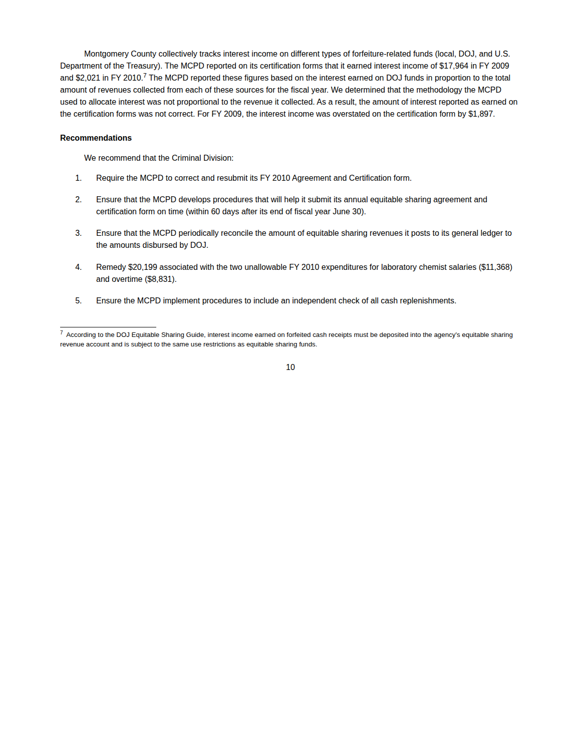Montgomery County collectively tracks interest income on different types of forfeiture-related funds (local, DOJ, and U.S. Department of the Treasury). The MCPD reported on its certification forms that it earned interest income of $17,964 in FY 2009 and $2,021 in FY 2010.7 The MCPD reported these figures based on the interest earned on DOJ funds in proportion to the total amount of revenues collected from each of these sources for the fiscal year. We determined that the methodology the MCPD used to allocate interest was not proportional to the revenue it collected. As a result, the amount of interest reported as earned on the certification forms was not correct. For FY 2009, the interest income was overstated on the certification form by $1,897.
Recommendations
We recommend that the Criminal Division:
Require the MCPD to correct and resubmit its FY 2010 Agreement and Certification form.
Ensure that the MCPD develops procedures that will help it submit its annual equitable sharing agreement and certification form on time (within 60 days after its end of fiscal year June 30).
Ensure that the MCPD periodically reconcile the amount of equitable sharing revenues it posts to its general ledger to the amounts disbursed by DOJ.
Remedy $20,199 associated with the two unallowable FY 2010 expenditures for laboratory chemist salaries ($11,368) and overtime ($8,831).
Ensure the MCPD implement procedures to include an independent check of all cash replenishments.
7 According to the DOJ Equitable Sharing Guide, interest income earned on forfeited cash receipts must be deposited into the agency's equitable sharing revenue account and is subject to the same use restrictions as equitable sharing funds.
10